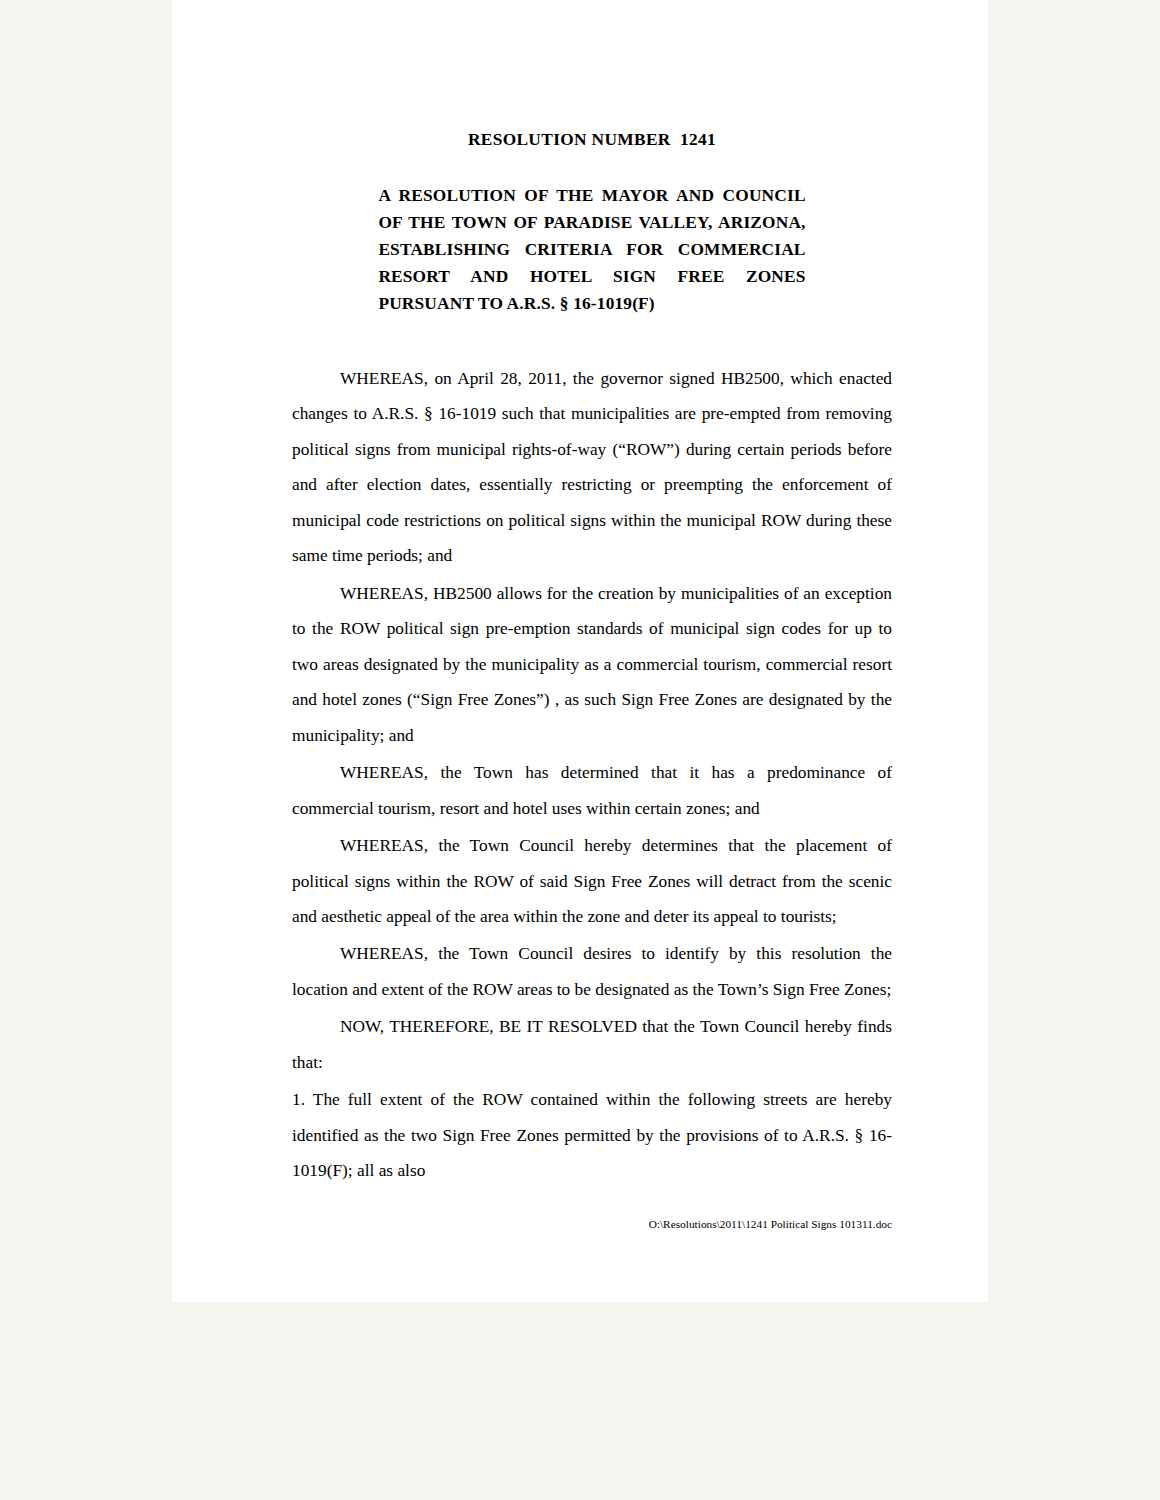RESOLUTION NUMBER 1241
A RESOLUTION OF THE MAYOR AND COUNCIL OF THE TOWN OF PARADISE VALLEY, ARIZONA, ESTABLISHING CRITERIA FOR COMMERCIAL RESORT AND HOTEL SIGN FREE ZONES PURSUANT TO A.R.S. § 16-1019(F)
WHEREAS, on April 28, 2011, the governor signed HB2500, which enacted changes to A.R.S. § 16-1019 such that municipalities are pre-empted from removing political signs from municipal rights-of-way (“ROW”) during certain periods before and after election dates, essentially restricting or preempting the enforcement of municipal code restrictions on political signs within the municipal ROW during these same time periods; and
WHEREAS, HB2500 allows for the creation by municipalities of an exception to the ROW political sign pre-emption standards of municipal sign codes for up to two areas designated by the municipality as a commercial tourism, commercial resort and hotel zones (“Sign Free Zones”) , as such Sign Free Zones are designated by the municipality; and
WHEREAS, the Town has determined that it has a predominance of commercial tourism, resort and hotel uses within certain zones; and
WHEREAS, the Town Council hereby determines that the placement of political signs within the ROW of said Sign Free Zones will detract from the scenic and aesthetic appeal of the area within the zone and deter its appeal to tourists;
WHEREAS, the Town Council desires to identify by this resolution the location and extent of the ROW areas to be designated as the Town’s Sign Free Zones;
NOW, THEREFORE, BE IT RESOLVED that the Town Council hereby finds that:
1. The full extent of the ROW contained within the following streets are hereby identified as the two Sign Free Zones permitted by the provisions of to A.R.S. § 16-1019(F); all as also
O:\Resolutions\2011\1241 Political Signs 101311.doc